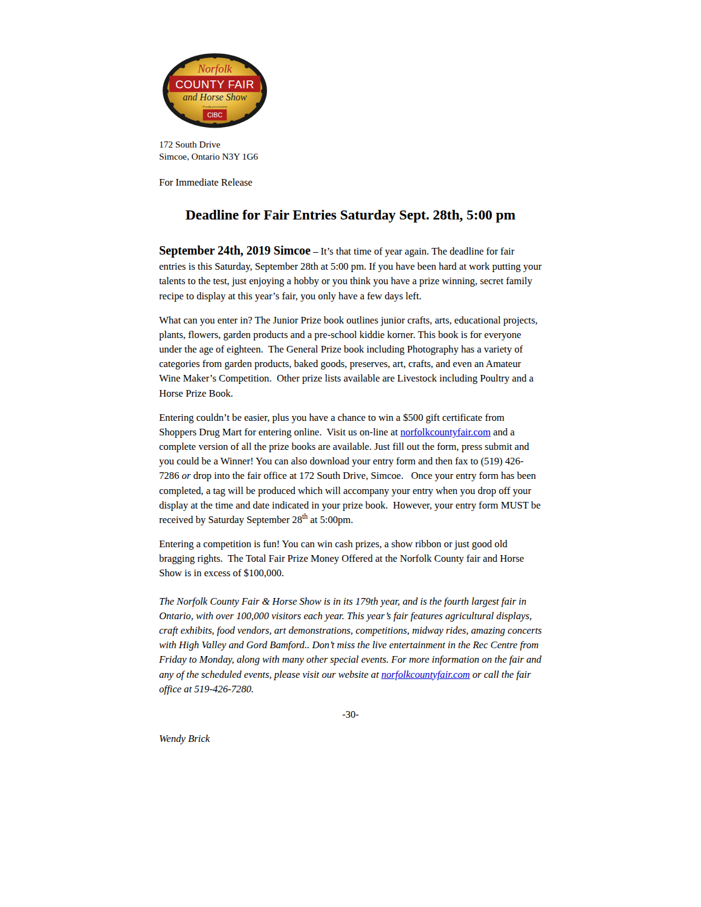Norfolk COUNTY FAIR and Horse Show Proudly presented by CIBC
172 South Drive
Simcoe, Ontario N3Y 1G6
For Immediate Release
Deadline for Fair Entries Saturday Sept. 28th, 5:00 pm
September 24th, 2019 Simcoe – It’s that time of year again. The deadline for fair entries is this Saturday, September 28th at 5:00 pm. If you have been hard at work putting your talents to the test, just enjoying a hobby or you think you have a prize winning, secret family recipe to display at this year’s fair, you only have a few days left.
What can you enter in? The Junior Prize book outlines junior crafts, arts, educational projects, plants, flowers, garden products and a pre-school kiddie korner. This book is for everyone under the age of eighteen. The General Prize book including Photography has a variety of categories from garden products, baked goods, preserves, art, crafts, and even an Amateur Wine Maker’s Competition. Other prize lists available are Livestock including Poultry and a Horse Prize Book.
Entering couldn’t be easier, plus you have a chance to win a $500 gift certificate from Shoppers Drug Mart for entering online. Visit us on-line at norfolkcountyfair.com and a complete version of all the prize books are available. Just fill out the form, press submit and you could be a Winner! You can also download your entry form and then fax to (519) 426-7286 or drop into the fair office at 172 South Drive, Simcoe. Once your entry form has been completed, a tag will be produced which will accompany your entry when you drop off your display at the time and date indicated in your prize book. However, your entry form MUST be received by Saturday September 28th at 5:00pm.
Entering a competition is fun! You can win cash prizes, a show ribbon or just good old bragging rights. The Total Fair Prize Money Offered at the Norfolk County fair and Horse Show is in excess of $100,000.
The Norfolk County Fair & Horse Show is in its 179th year, and is the fourth largest fair in Ontario, with over 100,000 visitors each year. This year’s fair features agricultural displays, craft exhibits, food vendors, art demonstrations, competitions, midway rides, amazing concerts with High Valley and Gord Bamford.. Don’t miss the live entertainment in the Rec Centre from Friday to Monday, along with many other special events. For more information on the fair and any of the scheduled events, please visit our website at norfolkcountyfair.com or call the fair office at 519-426-7280.
-30-
Wendy Brick